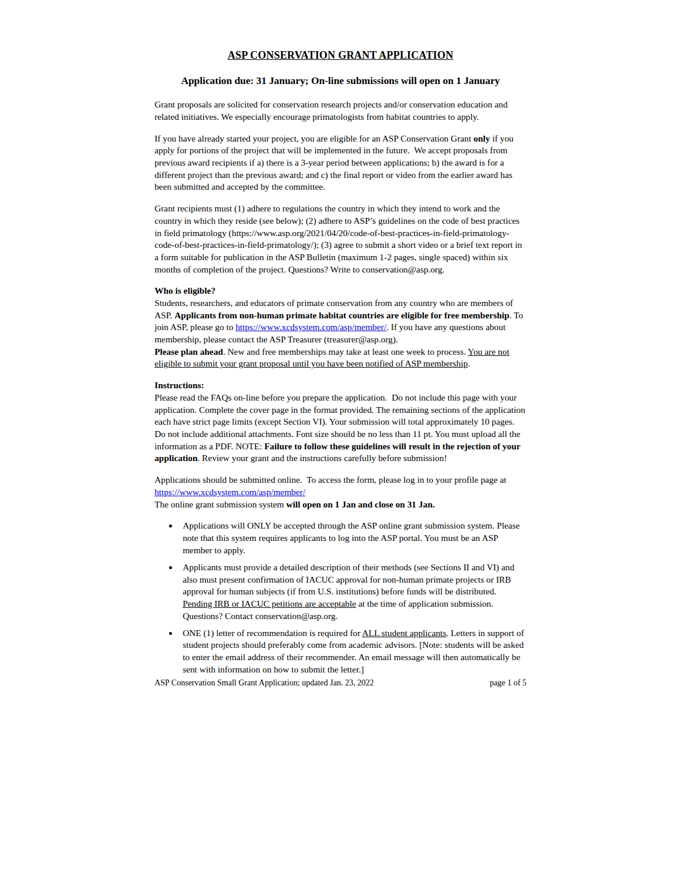ASP CONSERVATION GRANT APPLICATION
Application due: 31 January; On-line submissions will open on 1 January
Grant proposals are solicited for conservation research projects and/or conservation education and related initiatives. We especially encourage primatologists from habitat countries to apply.
If you have already started your project, you are eligible for an ASP Conservation Grant only if you apply for portions of the project that will be implemented in the future. We accept proposals from previous award recipients if a) there is a 3-year period between applications; b) the award is for a different project than the previous award; and c) the final report or video from the earlier award has been submitted and accepted by the committee.
Grant recipients must (1) adhere to regulations the country in which they intend to work and the country in which they reside (see below); (2) adhere to ASP’s guidelines on the code of best practices in field primatology (https://www.asp.org/2021/04/20/code-of-best-practices-in-field-primatology-code-of-best-practices-in-field-primatology/); (3) agree to submit a short video or a brief text report in a form suitable for publication in the ASP Bulletin (maximum 1-2 pages, single spaced) within six months of completion of the project. Questions? Write to conservation@asp.org.
Who is eligible?
Students, researchers, and educators of primate conservation from any country who are members of ASP. Applicants from non-human primate habitat countries are eligible for free membership. To join ASP, please go to https://www.xcdsystem.com/asp/member/. If you have any questions about membership, please contact the ASP Treasurer (treasurer@asp.org).
Please plan ahead. New and free memberships may take at least one week to process. You are not eligible to submit your grant proposal until you have been notified of ASP membership.
Instructions:
Please read the FAQs on-line before you prepare the application. Do not include this page with your application. Complete the cover page in the format provided. The remaining sections of the application each have strict page limits (except Section VI). Your submission will total approximately 10 pages. Do not include additional attachments. Font size should be no less than 11 pt. You must upload all the information as a PDF. NOTE: Failure to follow these guidelines will result in the rejection of your application. Review your grant and the instructions carefully before submission!
Applications should be submitted online. To access the form, please log in to your profile page at https://www.xcdsystem.com/asp/member/
The online grant submission system will open on 1 Jan and close on 31 Jan.
Applications will ONLY be accepted through the ASP online grant submission system. Please note that this system requires applicants to log into the ASP portal. You must be an ASP member to apply.
Applicants must provide a detailed description of their methods (see Sections II and VI) and also must present confirmation of IACUC approval for non-human primate projects or IRB approval for human subjects (if from U.S. institutions) before funds will be distributed. Pending IRB or IACUC petitions are acceptable at the time of application submission. Questions? Contact conservation@asp.org.
ONE (1) letter of recommendation is required for ALL student applicants. Letters in support of student projects should preferably come from academic advisors. [Note: students will be asked to enter the email address of their recommender. An email message will then automatically be sent with information on how to submit the letter.]
ASP Conservation Small Grant Application; updated Jan. 23, 2022 page 1 of 5